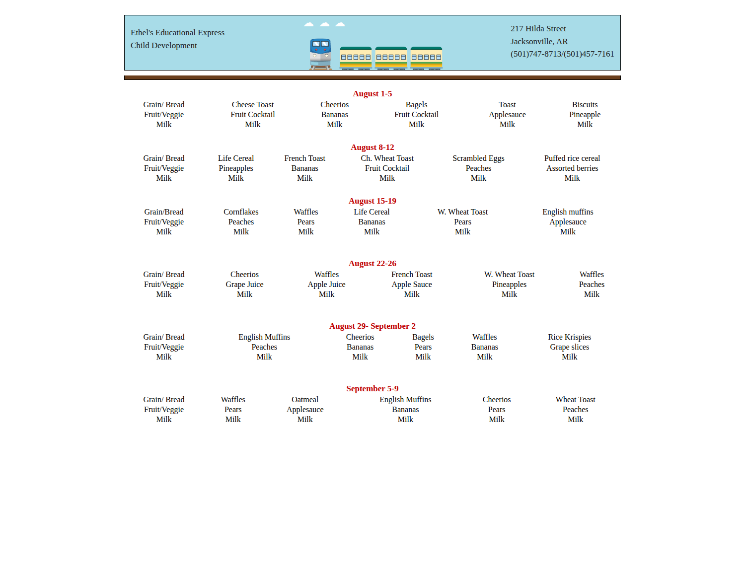Ethel's Educational Express
Child Development
☁ ☁ ☁
🚆🚃🚃🚃
217 Hilda Street
Jacksonville, AR
(501)747-8713/(501)457-7161
August 1-5
| Grain/ Bread | Cheese Toast | Cheerios | Bagels | Toast | Biscuits |
| Fruit/Veggie | Fruit Cocktail | Bananas | Fruit Cocktail | Applesauce | Pineapple |
| Milk | Milk | Milk | Milk | Milk | Milk |
August 8-12
| Grain/ Bread | Life Cereal | French Toast | Ch. Wheat Toast | Scrambled Eggs | Puffed rice cereal |
| Fruit/Veggie | Pineapples | Bananas | Fruit Cocktail | Peaches | Assorted berries |
| Milk | Milk | Milk | Milk | Milk | Milk |
August 15-19
| Grain/Bread | Cornflakes | Waffles | Life Cereal | W. Wheat Toast | English muffins |
| Fruit/Veggie | Peaches | Pears | Bananas | Pears | Applesauce |
| Milk | Milk | Milk | Milk | Milk | Milk |
August 22-26
| Grain/ Bread | Cheerios | Waffles | French Toast | W. Wheat Toast | Waffles |
| Fruit/Veggie | Grape Juice | Apple Juice | Apple Sauce | Pineapples | Peaches |
| Milk | Milk | Milk | Milk | Milk | Milk |
August 29- September 2
| Grain/ Bread | English Muffins | Cheerios | Bagels | Waffles | Rice Krispies |
| Fruit/Veggie | Peaches | Bananas | Pears | Bananas | Grape slices |
| Milk | Milk | Milk | Milk | Milk | Milk |
September 5-9
| Grain/ Bread | Waffles | Oatmeal | English Muffins | Cheerios | Wheat Toast |
| Fruit/Veggie | Pears | Applesauce | Bananas | Pears | Peaches |
| Milk | Milk | Milk | Milk | Milk | Milk |